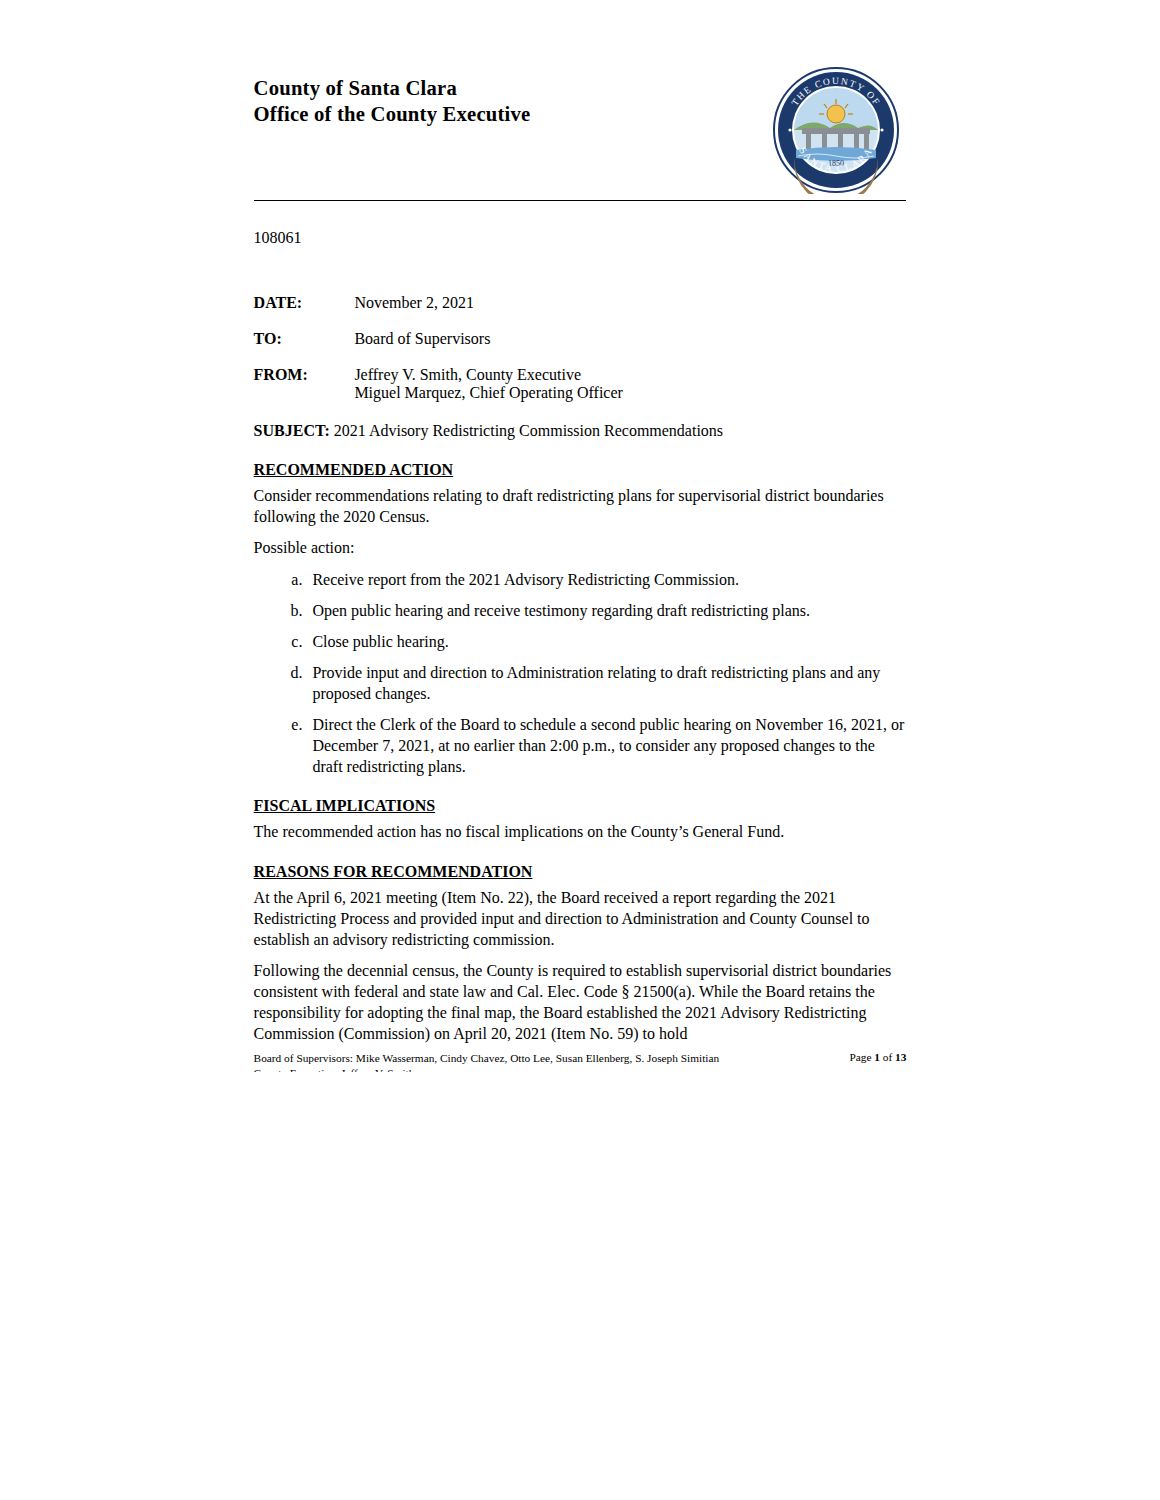County of Santa Clara
Office of the County Executive
1850 THE COUNTY OF SANTA CLARA
108061
DATE:
November 2, 2021
TO:
Board of Supervisors
FROM:
Jeffrey V. Smith, County Executive Miguel Marquez, Chief Operating Officer
SUBJECT: 2021 Advisory Redistricting Commission Recommendations
RECOMMENDED ACTION
Consider recommendations relating to draft redistricting plans for supervisorial district boundaries following the 2020 Census.
Possible action:
Receive report from the 2021 Advisory Redistricting Commission.
Open public hearing and receive testimony regarding draft redistricting plans.
Close public hearing.
Provide input and direction to Administration relating to draft redistricting plans and any proposed changes.
Direct the Clerk of the Board to schedule a second public hearing on November 16, 2021, or December 7, 2021, at no earlier than 2:00 p.m., to consider any proposed changes to the draft redistricting plans.
FISCAL IMPLICATIONS
The recommended action has no fiscal implications on the County’s General Fund.
REASONS FOR RECOMMENDATION
At the April 6, 2021 meeting (Item No. 22), the Board received a report regarding the 2021 Redistricting Process and provided input and direction to Administration and County Counsel to establish an advisory redistricting commission.
Following the decennial census, the County is required to establish supervisorial district boundaries consistent with federal and state law and Cal. Elec. Code § 21500(a). While the Board retains the responsibility for adopting the final map, the Board established the 2021 Advisory Redistricting Commission (Commission) on April 20, 2021 (Item No. 59) to hold
Board of Supervisors: Mike Wasserman, Cindy Chavez, Otto Lee, Susan Ellenberg, S. Joseph Simitian County Executive: Jeffrey V. Smith
Page 1 of 13